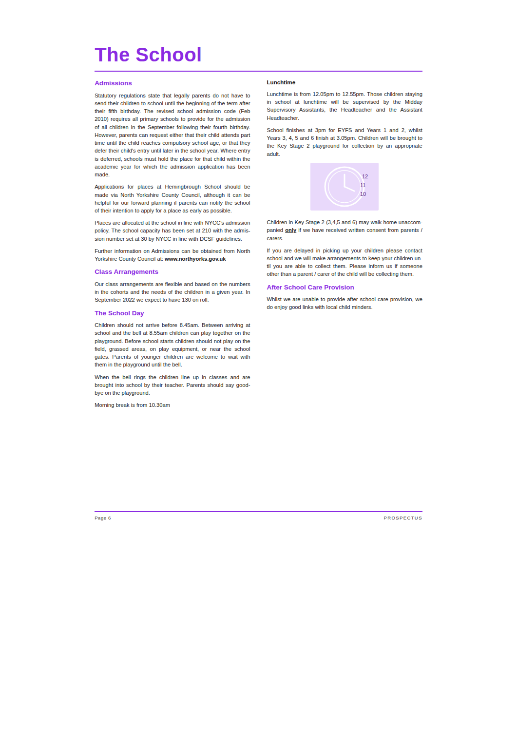The School
Admissions
Statutory regulations state that legally parents do not have to send their children to school until the beginning of the term after their fifth birthday. The revised school admission code (Feb 2010) requires all primary schools to provide for the admission of all children in the September following their fourth birthday. However, parents can request either that their child attends part time until the child reaches compulsory school age, or that they defer their child's entry until later in the school year. Where entry is deferred, schools must hold the place for that child within the academic year for which the admission application has been made.
Applications for places at Hemingbrough School should be made via North Yorkshire County Council, although it can be helpful for our forward planning if parents can notify the school of their intention to apply for a place as early as possible.
Places are allocated at the school in line with NYCC's admission policy. The school capacity has been set at 210 with the admission number set at 30 by NYCC in line with DCSF guidelines.
Further information on Admissions can be obtained from North Yorkshire County Council at: www.northyorks.gov.uk
Class Arrangements
Our class arrangements are flexible and based on the numbers in the cohorts and the needs of the children in a given year. In September 2022 we expect to have 130 on roll.
The School Day
Children should not arrive before 8.45am. Between arriving at school and the bell at 8.55am children can play together on the playground. Before school starts children should not play on the field, grassed areas, on play equipment, or near the school gates. Parents of younger children are welcome to wait with them in the playground until the bell.
When the bell rings the children line up in classes and are brought into school by their teacher. Parents should say goodbye on the playground.
Morning break is from 10.30am
Lunchtime
Lunchtime is from 12.05pm to 12.55pm. Those children staying in school at lunchtime will be supervised by the Midday Supervisory Assistants, the Headteacher and the Assistant Headteacher.
School finishes at 3pm for EYFS and Years 1 and 2, whilst Years 3, 4, 5 and 6 finish at 3.05pm. Children will be brought to the Key Stage 2 playground for collection by an appropriate adult.
12 11 10
Children in Key Stage 2 (3,4,5 and 6) may walk home unaccompanied only if we have received written consent from parents / carers.
If you are delayed in picking up your children please contact school and we will make arrangements to keep your children until you are able to collect them. Please inform us if someone other than a parent / carer of the child will be collecting them.
After School Care Provision
Whilst we are unable to provide after school care provision, we do enjoy good links with local child minders.
Page 6 PROSPECTUS